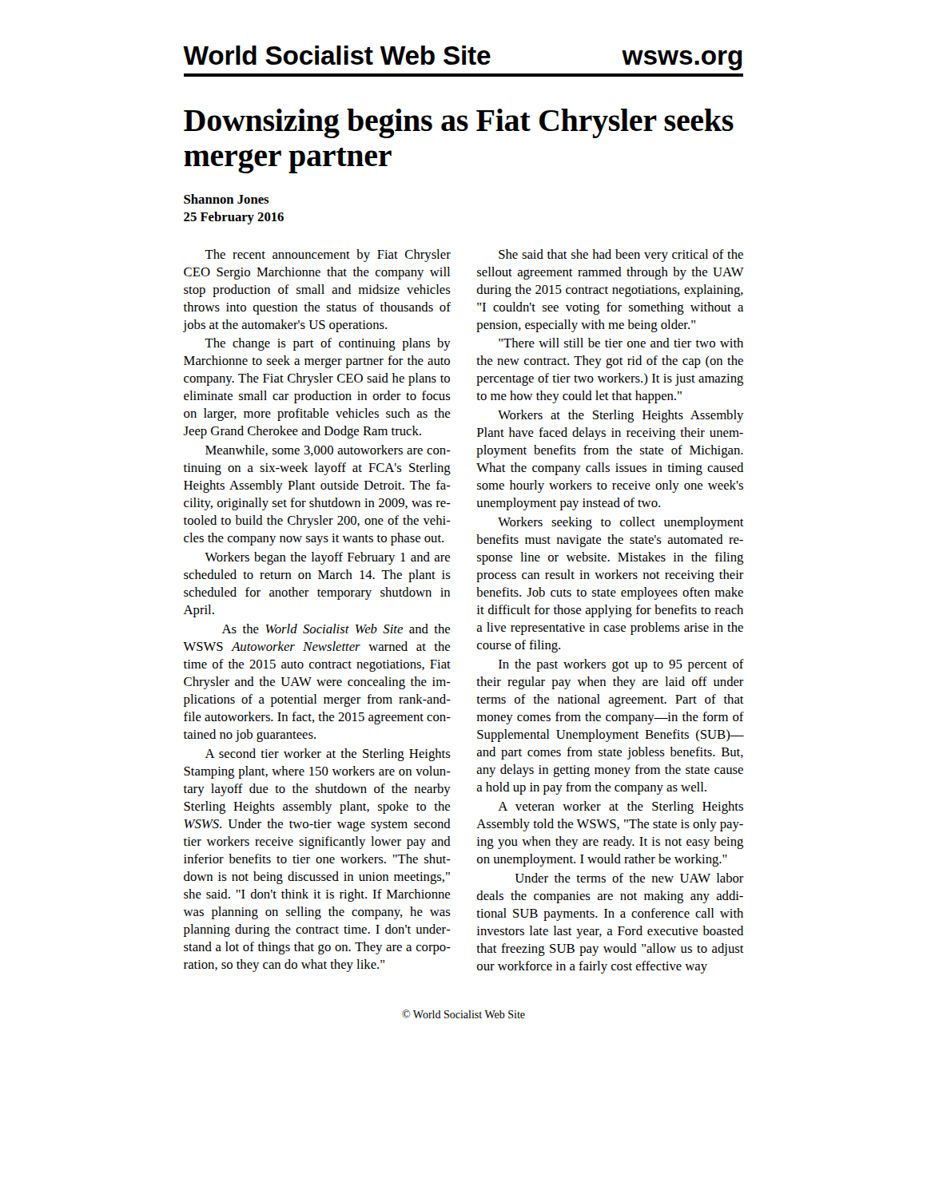World Socialist Web Site
wsws.org
Downsizing begins as Fiat Chrysler seeks merger partner
Shannon Jones 25 February 2016
The recent announcement by Fiat Chrysler CEO Sergio Marchionne that the company will stop production of small and midsize vehicles throws into question the status of thousands of jobs at the automaker's US operations.
The change is part of continuing plans by Marchionne to seek a merger partner for the auto company. The Fiat Chrysler CEO said he plans to eliminate small car production in order to focus on larger, more profitable vehicles such as the Jeep Grand Cherokee and Dodge Ram truck.
Meanwhile, some 3,000 autoworkers are continuing on a six-week layoff at FCA's Sterling Heights Assembly Plant outside Detroit. The facility, originally set for shutdown in 2009, was retooled to build the Chrysler 200, one of the vehicles the company now says it wants to phase out.
Workers began the layoff February 1 and are scheduled to return on March 14. The plant is scheduled for another temporary shutdown in April.
As the World Socialist Web Site and the WSWS Autoworker Newsletter warned at the time of the 2015 auto contract negotiations, Fiat Chrysler and the UAW were concealing the implications of a potential merger from rank-and-file autoworkers. In fact, the 2015 agreement contained no job guarantees.
A second tier worker at the Sterling Heights Stamping plant, where 150 workers are on voluntary layoff due to the shutdown of the nearby Sterling Heights assembly plant, spoke to the WSWS. Under the two-tier wage system second tier workers receive significantly lower pay and inferior benefits to tier one workers. "The shutdown is not being discussed in union meetings," she said. "I don't think it is right. If Marchionne was planning on selling the company, he was planning during the contract time. I don't understand a lot of things that go on. They are a corporation, so they can do what they like."
She said that she had been very critical of the sellout agreement rammed through by the UAW during the 2015 contract negotiations, explaining, "I couldn't see voting for something without a pension, especially with me being older."
"There will still be tier one and tier two with the new contract. They got rid of the cap (on the percentage of tier two workers.) It is just amazing to me how they could let that happen."
Workers at the Sterling Heights Assembly Plant have faced delays in receiving their unemployment benefits from the state of Michigan. What the company calls issues in timing caused some hourly workers to receive only one week's unemployment pay instead of two.
Workers seeking to collect unemployment benefits must navigate the state's automated response line or website. Mistakes in the filing process can result in workers not receiving their benefits. Job cuts to state employees often make it difficult for those applying for benefits to reach a live representative in case problems arise in the course of filing.
In the past workers got up to 95 percent of their regular pay when they are laid off under terms of the national agreement. Part of that money comes from the company—in the form of Supplemental Unemployment Benefits (SUB)—and part comes from state jobless benefits. But, any delays in getting money from the state cause a hold up in pay from the company as well.
A veteran worker at the Sterling Heights Assembly told the WSWS, "The state is only paying you when they are ready. It is not easy being on unemployment. I would rather be working."
Under the terms of the new UAW labor deals the companies are not making any additional SUB payments. In a conference call with investors late last year, a Ford executive boasted that freezing SUB pay would "allow us to adjust our workforce in a fairly cost effective way
© World Socialist Web Site